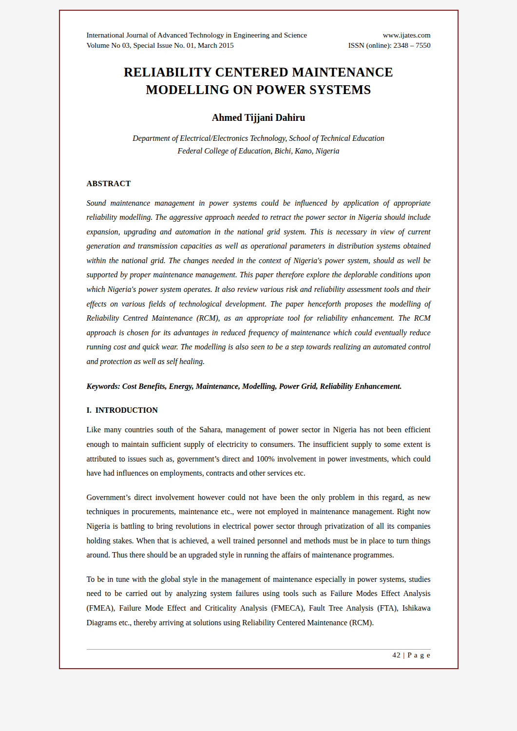International Journal of Advanced Technology in Engineering and Science www.ijates.com
Volume No 03, Special Issue No. 01, March 2015 ISSN (online): 2348 – 7550
RELIABILITY CENTERED MAINTENANCE
MODELLING ON POWER SYSTEMS
Ahmed Tijjani Dahiru
Department of Electrical/Electronics Technology, School of Technical Education
Federal College of Education, Bichi, Kano, Nigeria
ABSTRACT
Sound maintenance management in power systems could be influenced by application of appropriate reliability modelling. The aggressive approach needed to retract the power sector in Nigeria should include expansion, upgrading and automation in the national grid system. This is necessary in view of current generation and transmission capacities as well as operational parameters in distribution systems obtained within the national grid. The changes needed in the context of Nigeria's power system, should as well be supported by proper maintenance management. This paper therefore explore the deplorable conditions upon which Nigeria's power system operates. It also review various risk and reliability assessment tools and their effects on various fields of technological development. The paper henceforth proposes the modelling of Reliability Centred Maintenance (RCM), as an appropriate tool for reliability enhancement. The RCM approach is chosen for its advantages in reduced frequency of maintenance which could eventually reduce running cost and quick wear. The modelling is also seen to be a step towards realizing an automated control and protection as well as self healing.
Keywords: Cost Benefits, Energy, Maintenance, Modelling, Power Grid, Reliability Enhancement.
I. INTRODUCTION
Like many countries south of the Sahara, management of power sector in Nigeria has not been efficient enough to maintain sufficient supply of electricity to consumers. The insufficient supply to some extent is attributed to issues such as, government’s direct and 100% involvement in power investments, which could have had influences on employments, contracts and other services etc.
Government’s direct involvement however could not have been the only problem in this regard, as new techniques in procurements, maintenance etc., were not employed in maintenance management. Right now Nigeria is battling to bring revolutions in electrical power sector through privatization of all its companies holding stakes. When that is achieved, a well trained personnel and methods must be in place to turn things around. Thus there should be an upgraded style in running the affairs of maintenance programmes.
To be in tune with the global style in the management of maintenance especially in power systems, studies need to be carried out by analyzing system failures using tools such as Failure Modes Effect Analysis (FMEA), Failure Mode Effect and Criticality Analysis (FMECA), Fault Tree Analysis (FTA), Ishikawa Diagrams etc., thereby arriving at solutions using Reliability Centered Maintenance (RCM).
42 | P a g e